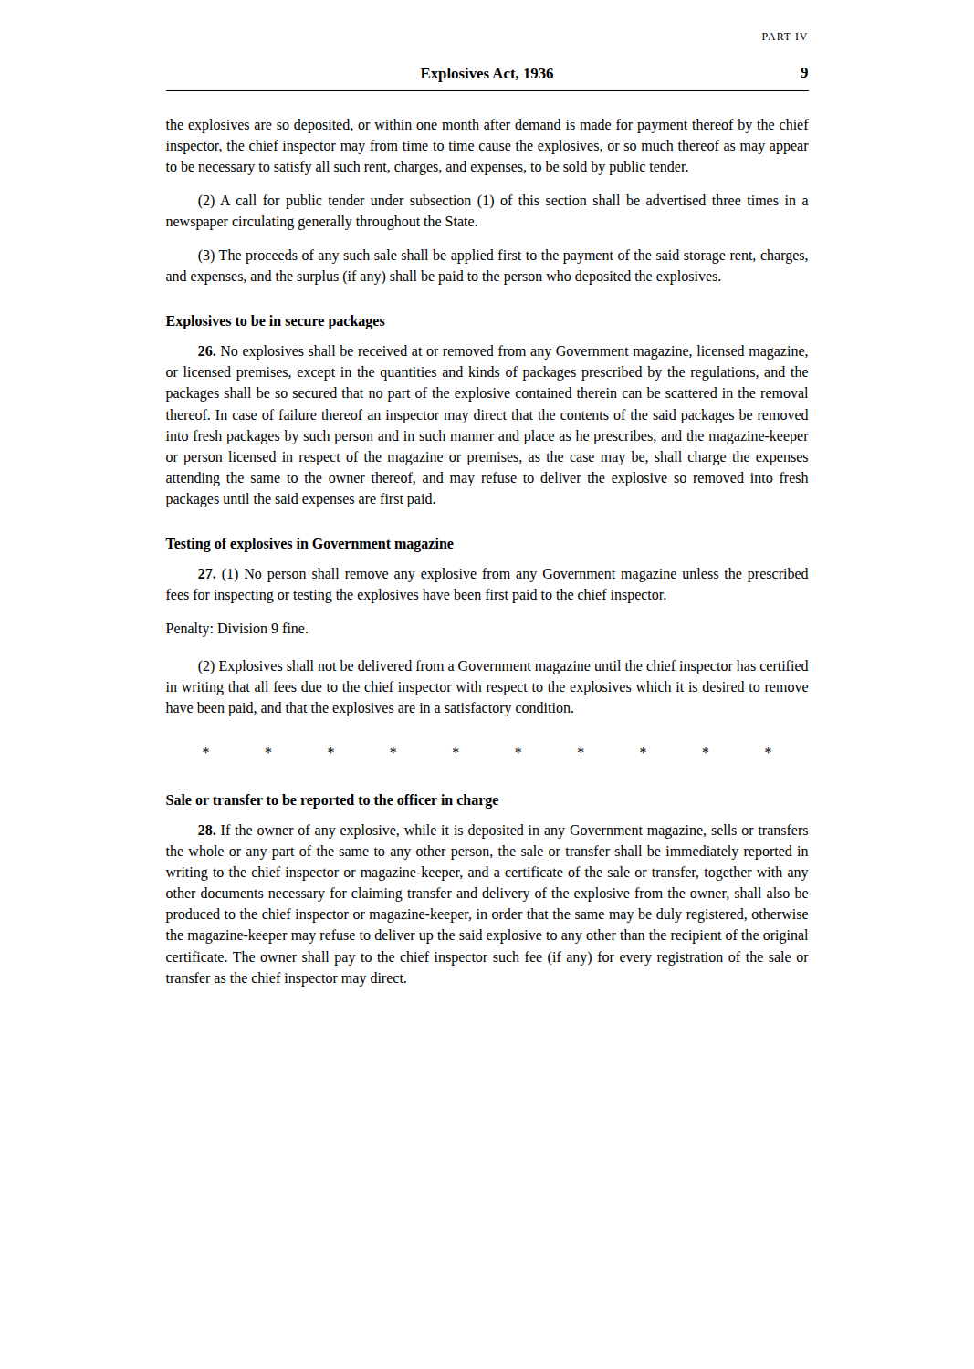PART IV
Explosives Act, 1936 9
the explosives are so deposited, or within one month after demand is made for payment thereof by the chief inspector, the chief inspector may from time to time cause the explosives, or so much thereof as may appear to be necessary to satisfy all such rent, charges, and expenses, to be sold by public tender.
(2) A call for public tender under subsection (1) of this section shall be advertised three times in a newspaper circulating generally throughout the State.
(3) The proceeds of any such sale shall be applied first to the payment of the said storage rent, charges, and expenses, and the surplus (if any) shall be paid to the person who deposited the explosives.
Explosives to be in secure packages
26. No explosives shall be received at or removed from any Government magazine, licensed magazine, or licensed premises, except in the quantities and kinds of packages prescribed by the regulations, and the packages shall be so secured that no part of the explosive contained therein can be scattered in the removal thereof. In case of failure thereof an inspector may direct that the contents of the said packages be removed into fresh packages by such person and in such manner and place as he prescribes, and the magazine-keeper or person licensed in respect of the magazine or premises, as the case may be, shall charge the expenses attending the same to the owner thereof, and may refuse to deliver the explosive so removed into fresh packages until the said expenses are first paid.
Testing of explosives in Government magazine
27. (1) No person shall remove any explosive from any Government magazine unless the prescribed fees for inspecting or testing the explosives have been first paid to the chief inspector.
Penalty: Division 9 fine.
(2) Explosives shall not be delivered from a Government magazine until the chief inspector has certified in writing that all fees due to the chief inspector with respect to the explosives which it is desired to remove have been paid, and that the explosives are in a satisfactory condition.
**********
Sale or transfer to be reported to the officer in charge
28. If the owner of any explosive, while it is deposited in any Government magazine, sells or transfers the whole or any part of the same to any other person, the sale or transfer shall be immediately reported in writing to the chief inspector or magazine-keeper, and a certificate of the sale or transfer, together with any other documents necessary for claiming transfer and delivery of the explosive from the owner, shall also be produced to the chief inspector or magazine-keeper, in order that the same may be duly registered, otherwise the magazine-keeper may refuse to deliver up the said explosive to any other than the recipient of the original certificate. The owner shall pay to the chief inspector such fee (if any) for every registration of the sale or transfer as the chief inspector may direct.